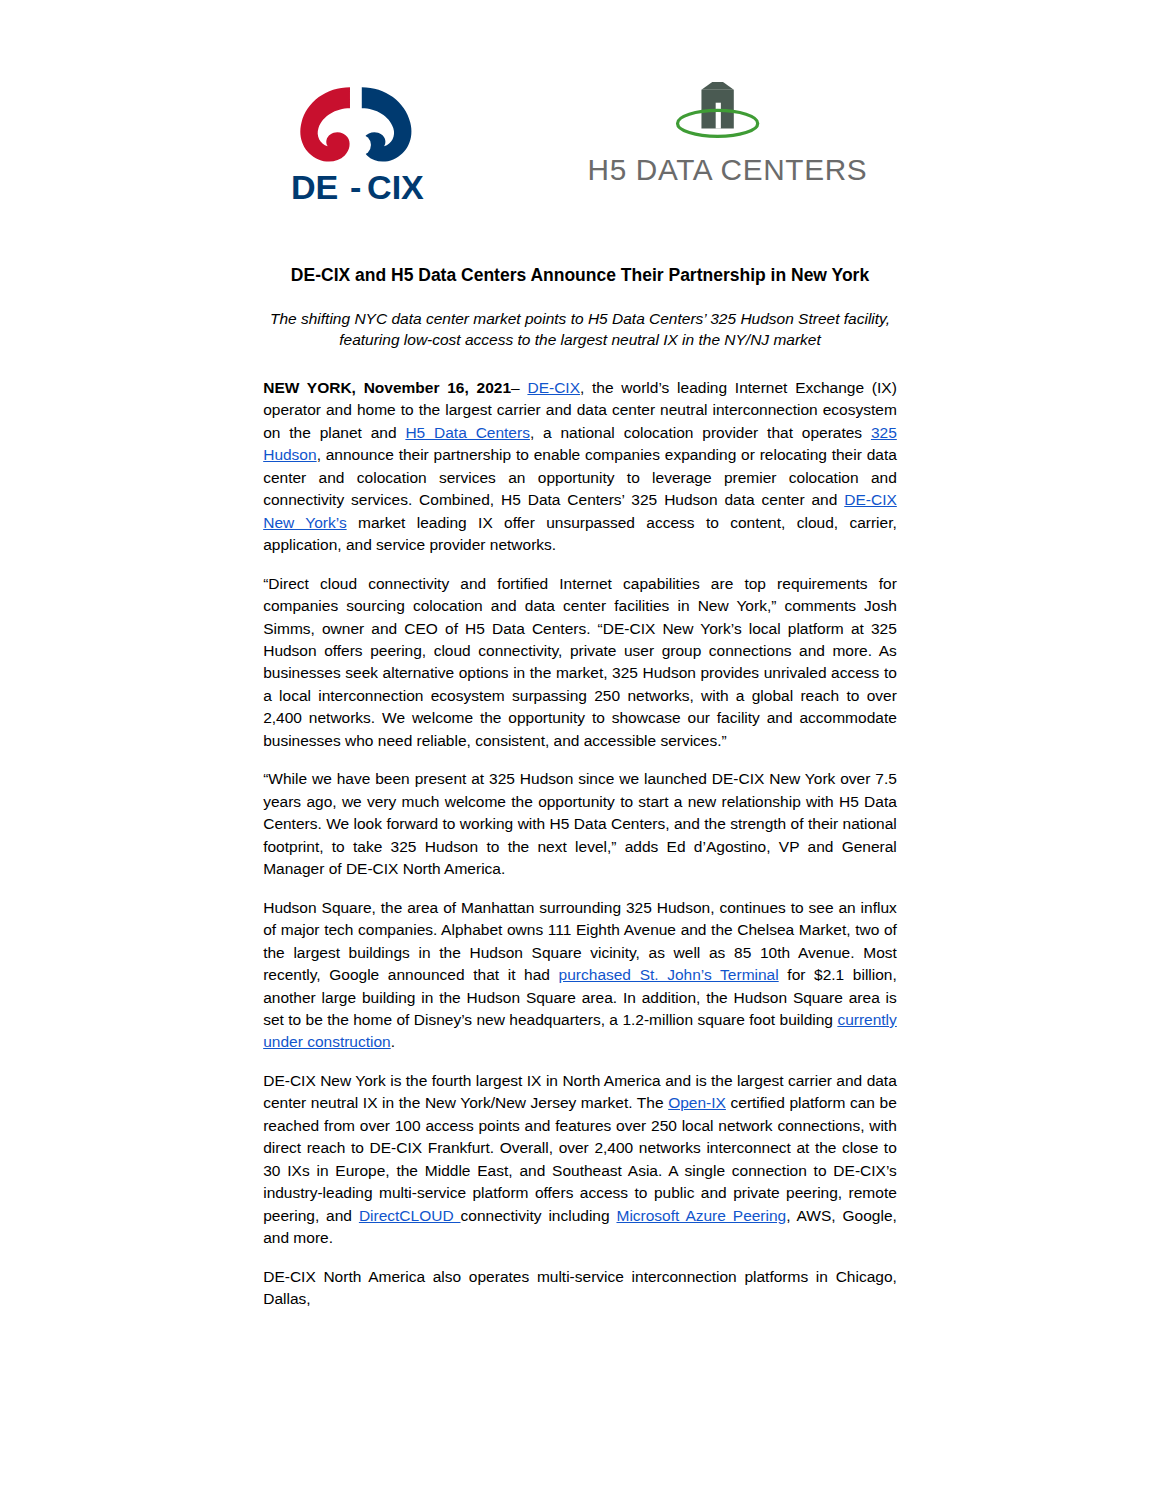DE - CIX
H5 DATA CENTERS
DE-CIX and H5 Data Centers Announce Their Partnership in New York
The shifting NYC data center market points to H5 Data Centers’ 325 Hudson Street facility, featuring low-cost access to the largest neutral IX in the NY/NJ market
NEW YORK, November 16, 2021– DE-CIX, the world’s leading Internet Exchange (IX) operator and home to the largest carrier and data center neutral interconnection ecosystem on the planet and H5 Data Centers, a national colocation provider that operates 325 Hudson, announce their partnership to enable companies expanding or relocating their data center and colocation services an opportunity to leverage premier colocation and connectivity services. Combined, H5 Data Centers’ 325 Hudson data center and DE-CIX New York’s market leading IX offer unsurpassed access to content, cloud, carrier, application, and service provider networks.
“Direct cloud connectivity and fortified Internet capabilities are top requirements for companies sourcing colocation and data center facilities in New York,” comments Josh Simms, owner and CEO of H5 Data Centers. “DE-CIX New York’s local platform at 325 Hudson offers peering, cloud connectivity, private user group connections and more. As businesses seek alternative options in the market, 325 Hudson provides unrivaled access to a local interconnection ecosystem surpassing 250 networks, with a global reach to over 2,400 networks. We welcome the opportunity to showcase our facility and accommodate businesses who need reliable, consistent, and accessible services.”
“While we have been present at 325 Hudson since we launched DE-CIX New York over 7.5 years ago, we very much welcome the opportunity to start a new relationship with H5 Data Centers. We look forward to working with H5 Data Centers, and the strength of their national footprint, to take 325 Hudson to the next level,” adds Ed d’Agostino, VP and General Manager of DE-CIX North America.
Hudson Square, the area of Manhattan surrounding 325 Hudson, continues to see an influx of major tech companies. Alphabet owns 111 Eighth Avenue and the Chelsea Market, two of the largest buildings in the Hudson Square vicinity, as well as 85 10th Avenue. Most recently, Google announced that it had purchased St. John’s Terminal for $2.1 billion, another large building in the Hudson Square area. In addition, the Hudson Square area is set to be the home of Disney’s new headquarters, a 1.2-million square foot building currently under construction.
DE-CIX New York is the fourth largest IX in North America and is the largest carrier and data center neutral IX in the New York/New Jersey market. The Open-IX certified platform can be reached from over 100 access points and features over 250 local network connections, with direct reach to DE-CIX Frankfurt. Overall, over 2,400 networks interconnect at the close to 30 IXs in Europe, the Middle East, and Southeast Asia. A single connection to DE-CIX’s industry-leading multi-service platform offers access to public and private peering, remote peering, and DirectCLOUD connectivity including Microsoft Azure Peering, AWS, Google, and more.
DE-CIX North America also operates multi-service interconnection platforms in Chicago, Dallas,